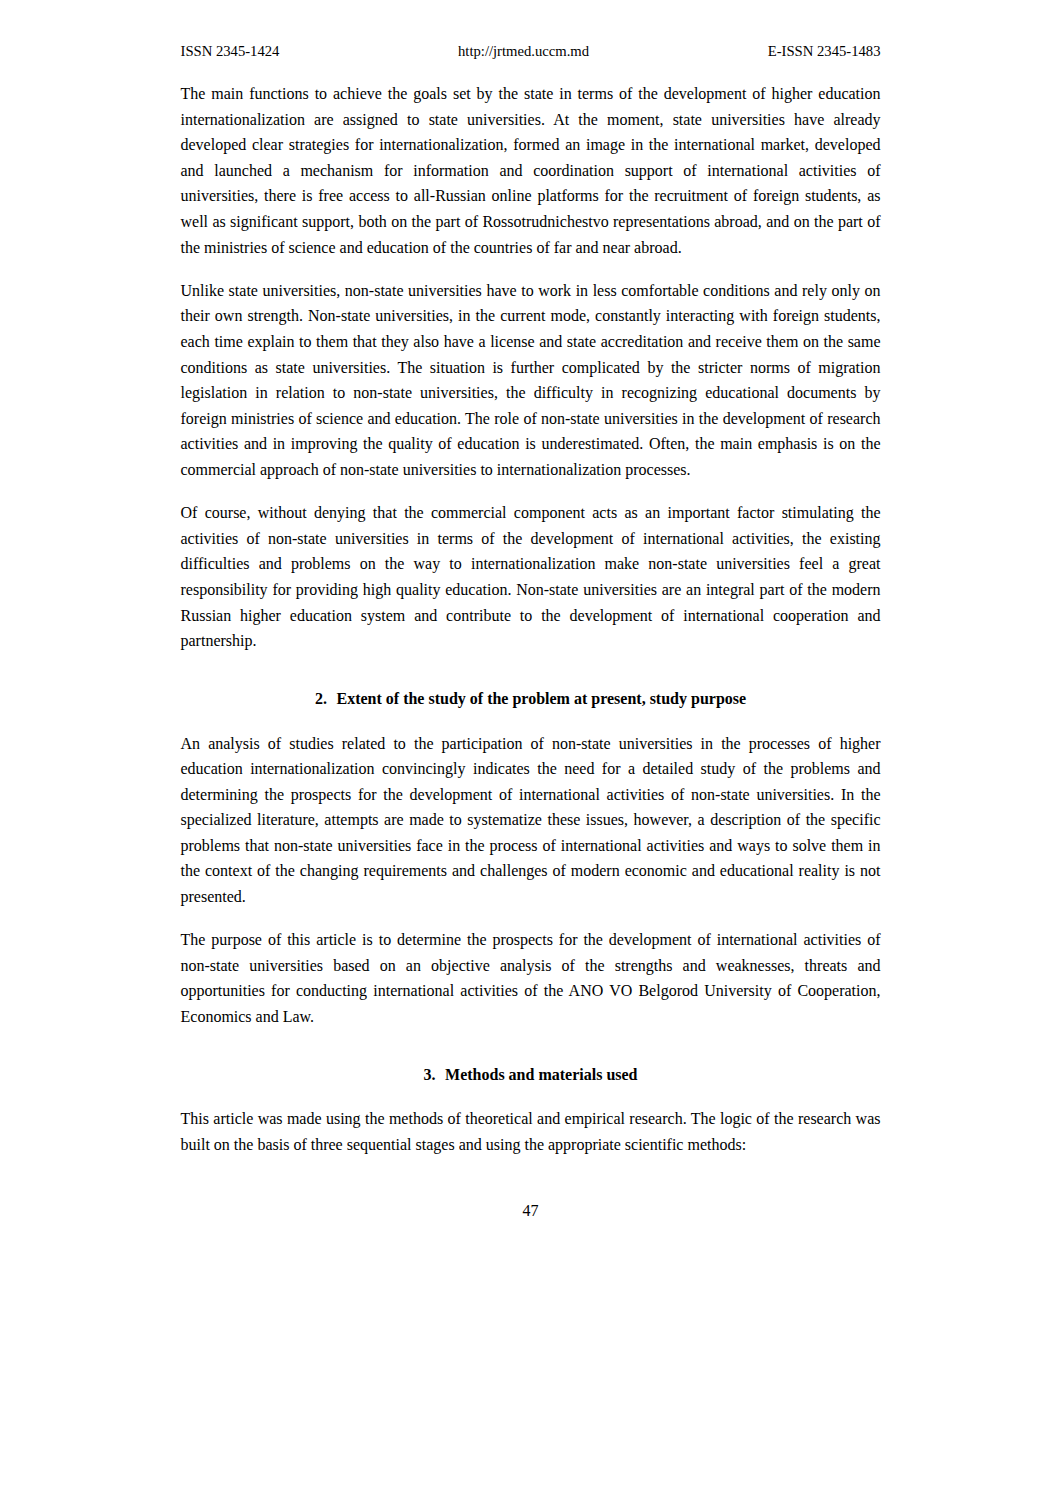ISSN 2345-1424 http://jrtmed.uccm.md E-ISSN 2345-1483
The main functions to achieve the goals set by the state in terms of the development of higher education internationalization are assigned to state universities. At the moment, state universities have already developed clear strategies for internationalization, formed an image in the international market, developed and launched a mechanism for information and coordination support of international activities of universities, there is free access to all-Russian online platforms for the recruitment of foreign students, as well as significant support, both on the part of Rossotrudnichestvo representations abroad, and on the part of the ministries of science and education of the countries of far and near abroad.
Unlike state universities, non-state universities have to work in less comfortable conditions and rely only on their own strength. Non-state universities, in the current mode, constantly interacting with foreign students, each time explain to them that they also have a license and state accreditation and receive them on the same conditions as state universities. The situation is further complicated by the stricter norms of migration legislation in relation to non-state universities, the difficulty in recognizing educational documents by foreign ministries of science and education. The role of non-state universities in the development of research activities and in improving the quality of education is underestimated. Often, the main emphasis is on the commercial approach of non-state universities to internationalization processes.
Of course, without denying that the commercial component acts as an important factor stimulating the activities of non-state universities in terms of the development of international activities, the existing difficulties and problems on the way to internationalization make non-state universities feel a great responsibility for providing high quality education. Non-state universities are an integral part of the modern Russian higher education system and contribute to the development of international cooperation and partnership.
2. Extent of the study of the problem at present, study purpose
An analysis of studies related to the participation of non-state universities in the processes of higher education internationalization convincingly indicates the need for a detailed study of the problems and determining the prospects for the development of international activities of non-state universities. In the specialized literature, attempts are made to systematize these issues, however, a description of the specific problems that non-state universities face in the process of international activities and ways to solve them in the context of the changing requirements and challenges of modern economic and educational reality is not presented.
The purpose of this article is to determine the prospects for the development of international activities of non-state universities based on an objective analysis of the strengths and weaknesses, threats and opportunities for conducting international activities of the ANO VO Belgorod University of Cooperation, Economics and Law.
3. Methods and materials used
This article was made using the methods of theoretical and empirical research. The logic of the research was built on the basis of three sequential stages and using the appropriate scientific methods:
47